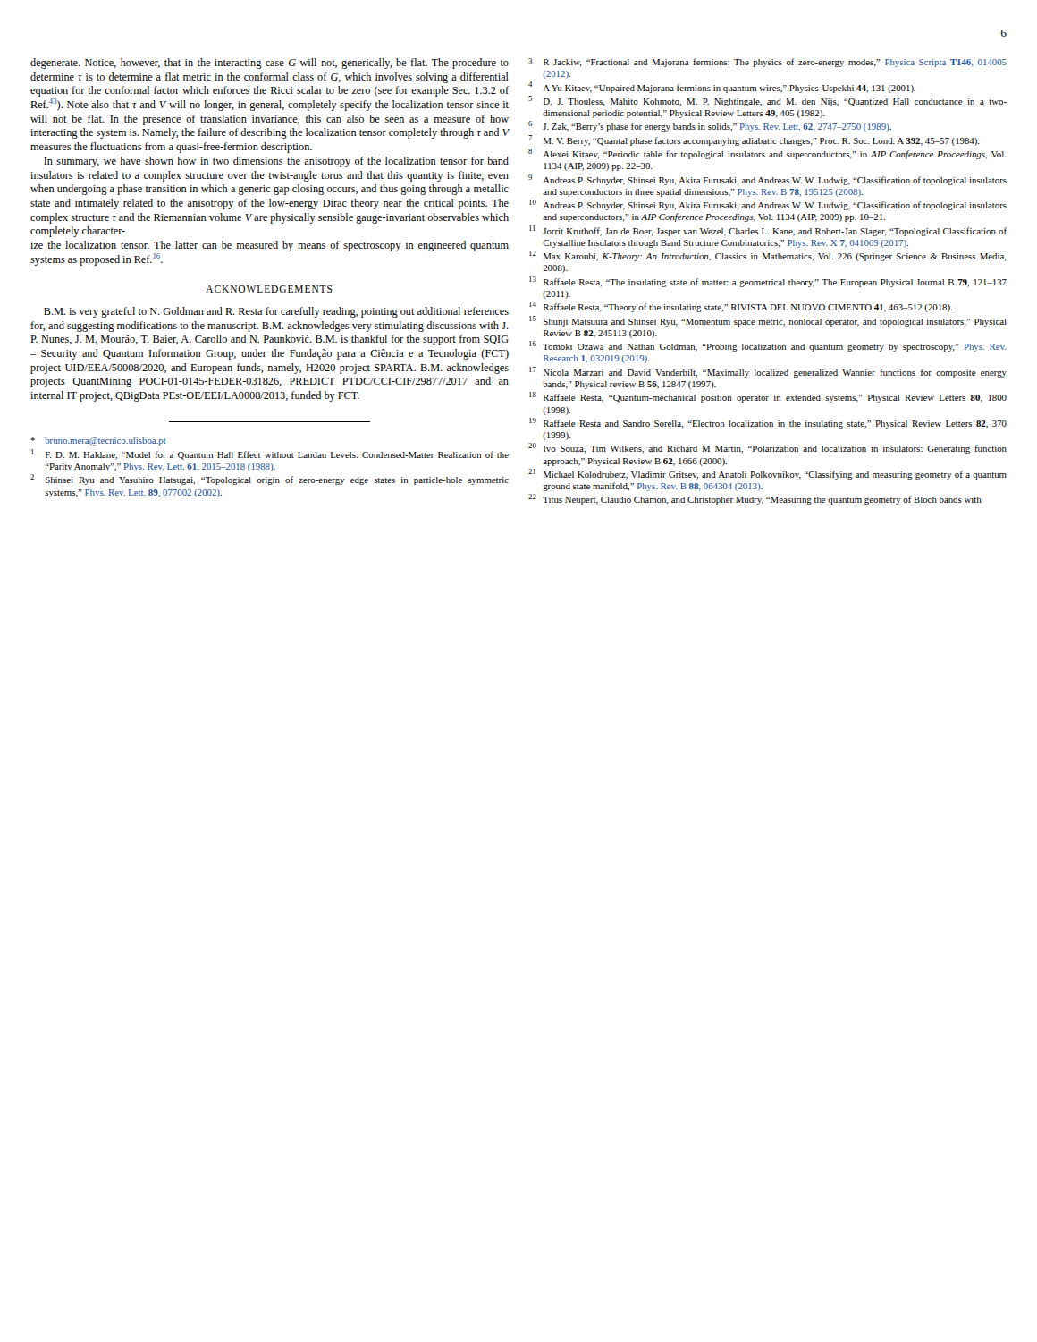6
degenerate. Notice, however, that in the interacting case G will not, generically, be flat. The procedure to determine τ is to determine a flat metric in the conformal class of G, which involves solving a differential equation for the conformal factor which enforces the Ricci scalar to be zero (see for example Sec. 1.3.2 of Ref.43). Note also that τ and V will no longer, in general, completely specify the localization tensor since it will not be flat. In the presence of translation invariance, this can also be seen as a measure of how interacting the system is. Namely, the failure of describing the localization tensor completely through τ and V measures the fluctuations from a quasi-free-fermion description.
In summary, we have shown how in two dimensions the anisotropy of the localization tensor for band insulators is related to a complex structure over the twist-angle torus and that this quantity is finite, even when undergoing a phase transition in which a generic gap closing occurs, and thus going through a metallic state and intimately related to the anisotropy of the low-energy Dirac theory near the critical points. The complex structure τ and the Riemannian volume V are physically sensible gauge-invariant observables which completely character-
ize the localization tensor. The latter can be measured by means of spectroscopy in engineered quantum systems as proposed in Ref.16.
Acknowledgements
B.M. is very grateful to N. Goldman and R. Resta for carefully reading, pointing out additional references for, and suggesting modifications to the manuscript. B.M. acknowledges very stimulating discussions with J. P. Nunes, J. M. Mourão, T. Baier, A. Carollo and N. Paunković. B.M. is thankful for the support from SQIG – Security and Quantum Information Group, under the Fundação para a Ciência e a Tecnologia (FCT) project UID/EEA/50008/2020, and European funds, namely, H2020 project SPARTA. B.M. acknowledges projects QuantMining POCI-01-0145-FEDER-031826, PREDICT PTDC/CCI-CIF/29877/2017 and an internal IT project, QBigData PEst-OE/EEI/LA0008/2013, funded by FCT.
*bruno.mera@tecnico.ulisboa.pt
1 F. D. M. Haldane, “Model for a Quantum Hall Effect without Landau Levels: Condensed-Matter Realization of the “Parity Anomaly”,” Phys. Rev. Lett. 61, 2015–2018 (1988).
2 Shinsei Ryu and Yasuhiro Hatsugai, “Topological origin of zero-energy edge states in particle-hole symmetric systems,” Phys. Rev. Lett. 89, 077002 (2002).
3 R Jackiw, “Fractional and Majorana fermions: The physics of zero-energy modes,” Physica Scripta T146, 014005 (2012).
4 A Yu Kitaev, “Unpaired Majorana fermions in quantum wires,” Physics-Uspekhi 44, 131 (2001).
5 D. J. Thouless, Mahito Kohmoto, M. P. Nightingale, and M. den Nijs, “Quantized Hall conductance in a two-dimensional periodic potential,” Physical Review Letters 49, 405 (1982).
6 J. Zak, “Berry’s phase for energy bands in solids,” Phys. Rev. Lett. 62, 2747–2750 (1989).
7 M. V. Berry, “Quantal phase factors accompanying adiabatic changes,” Proc. R. Soc. Lond. A 392, 45–57 (1984).
8 Alexei Kitaev, “Periodic table for topological insulators and superconductors,” in AIP Conference Proceedings, Vol. 1134 (AIP, 2009) pp. 22–30.
9 Andreas P. Schnyder, Shinsei Ryu, Akira Furusaki, and Andreas W. W. Ludwig, “Classification of topological insulators and superconductors in three spatial dimensions,” Phys. Rev. B 78, 195125 (2008).
10 Andreas P. Schnyder, Shinsei Ryu, Akira Furusaki, and Andreas W. W. Ludwig, “Classification of topological insulators and superconductors,” in AIP Conference Proceedings, Vol. 1134 (AIP, 2009) pp. 10–21.
11 Jorrit Kruthoff, Jan de Boer, Jasper van Wezel, Charles L. Kane, and Robert-Jan Slager, “Topological Classification of Crystalline Insulators through Band Structure Combinatorics,” Phys. Rev. X 7, 041069 (2017).
12 Max Karoubi, K-Theory: An Introduction, Classics in Mathematics, Vol. 226 (Springer Science & Business Media, 2008).
13 Raffaele Resta, “The insulating state of matter: a geometrical theory,” The European Physical Journal B 79, 121–137 (2011).
14 Raffaele Resta, “Theory of the insulating state,” RIVISTA DEL NUOVO CIMENTO 41, 463–512 (2018).
15 Shunji Matsuura and Shinsei Ryu, “Momentum space metric, nonlocal operator, and topological insulators,” Physical Review B 82, 245113 (2010).
16 Tomoki Ozawa and Nathan Goldman, “Probing localization and quantum geometry by spectroscopy,” Phys. Rev. Research 1, 032019 (2019).
17 Nicola Marzari and David Vanderbilt, “Maximally localized generalized Wannier functions for composite energy bands,” Physical review B 56, 12847 (1997).
18 Raffaele Resta, “Quantum-mechanical position operator in extended systems,” Physical Review Letters 80, 1800 (1998).
19 Raffaele Resta and Sandro Sorella, “Electron localization in the insulating state,” Physical Review Letters 82, 370 (1999).
20 Ivo Souza, Tim Wilkens, and Richard M Martin, “Polarization and localization in insulators: Generating function approach,” Physical Review B 62, 1666 (2000).
21 Michael Kolodrubetz, Vladimir Gritsev, and Anatoli Polkovnikov, “Classifying and measuring geometry of a quantum ground state manifold,” Phys. Rev. B 88, 064304 (2013).
22 Titus Neupert, Claudio Chamon, and Christopher Mudry, “Measuring the quantum geometry of Bloch bands with